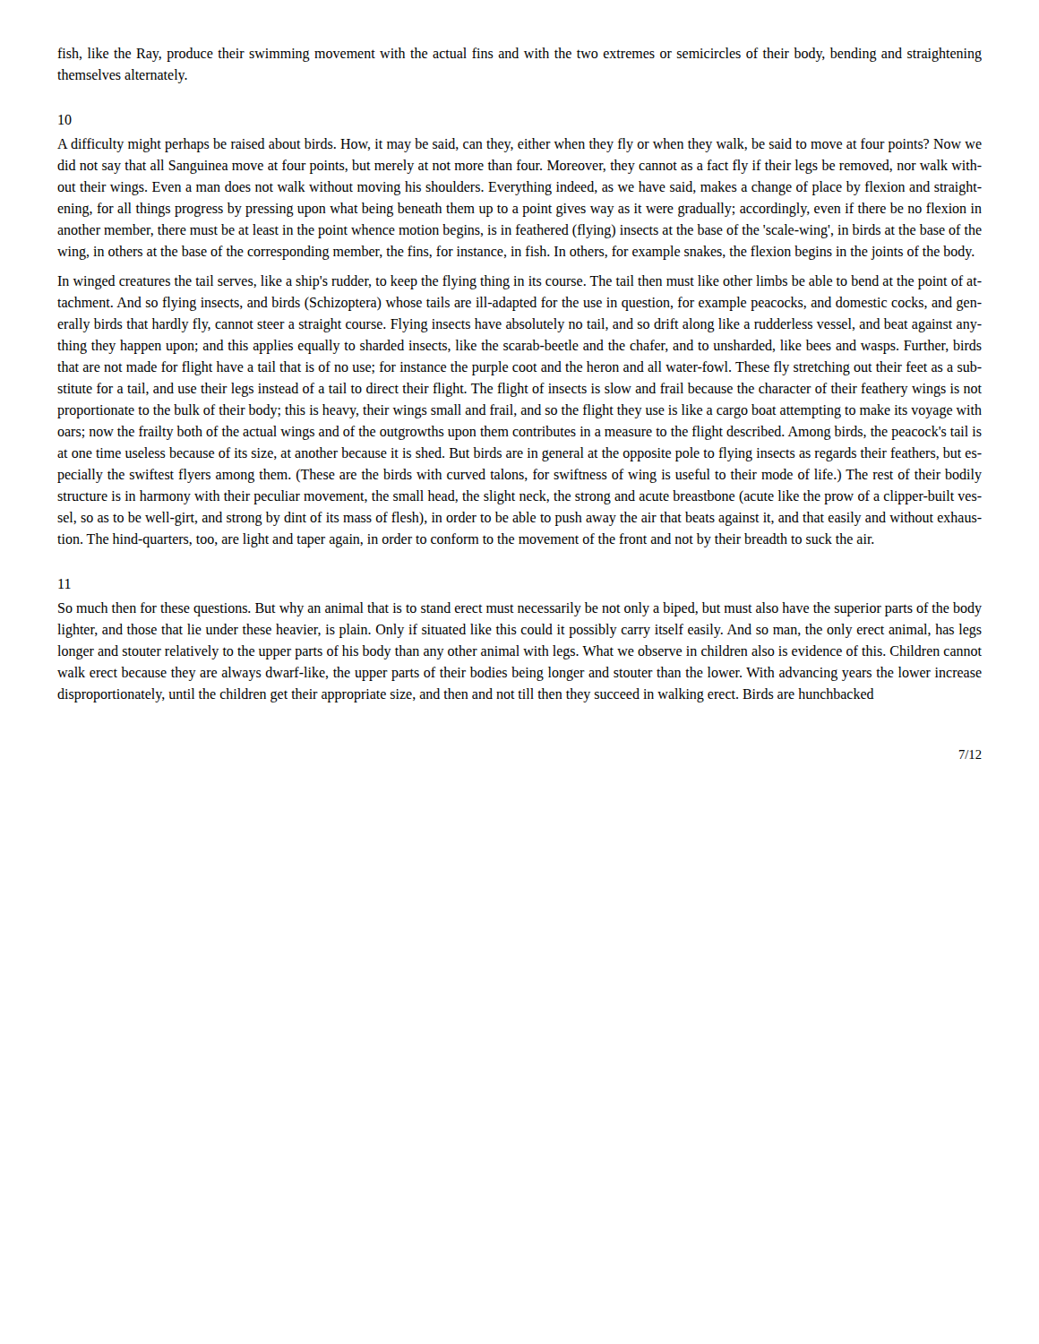fish, like the Ray, produce their swimming movement with the actual fins and with the two extremes or semicircles of their body, bending and straightening themselves alternately.
10
A difficulty might perhaps be raised about birds. How, it may be said, can they, either when they fly or when they walk, be said to move at four points? Now we did not say that all Sanguinea move at four points, but merely at not more than four. Moreover, they cannot as a fact fly if their legs be removed, nor walk without their wings. Even a man does not walk without moving his shoulders. Everything indeed, as we have said, makes a change of place by flexion and straightening, for all things progress by pressing upon what being beneath them up to a point gives way as it were gradually; accordingly, even if there be no flexion in another member, there must be at least in the point whence motion begins, is in feathered (flying) insects at the base of the 'scale-wing', in birds at the base of the wing, in others at the base of the corresponding member, the fins, for instance, in fish. In others, for example snakes, the flexion begins in the joints of the body.
In winged creatures the tail serves, like a ship's rudder, to keep the flying thing in its course. The tail then must like other limbs be able to bend at the point of attachment. And so flying insects, and birds (Schizoptera) whose tails are ill-adapted for the use in question, for example peacocks, and domestic cocks, and generally birds that hardly fly, cannot steer a straight course. Flying insects have absolutely no tail, and so drift along like a rudderless vessel, and beat against anything they happen upon; and this applies equally to sharded insects, like the scarab-beetle and the chafer, and to unsharded, like bees and wasps. Further, birds that are not made for flight have a tail that is of no use; for instance the purple coot and the heron and all water-fowl. These fly stretching out their feet as a substitute for a tail, and use their legs instead of a tail to direct their flight. The flight of insects is slow and frail because the character of their feathery wings is not proportionate to the bulk of their body; this is heavy, their wings small and frail, and so the flight they use is like a cargo boat attempting to make its voyage with oars; now the frailty both of the actual wings and of the outgrowths upon them contributes in a measure to the flight described. Among birds, the peacock's tail is at one time useless because of its size, at another because it is shed. But birds are in general at the opposite pole to flying insects as regards their feathers, but especially the swiftest flyers among them. (These are the birds with curved talons, for swiftness of wing is useful to their mode of life.) The rest of their bodily structure is in harmony with their peculiar movement, the small head, the slight neck, the strong and acute breastbone (acute like the prow of a clipper-built vessel, so as to be well-girt, and strong by dint of its mass of flesh), in order to be able to push away the air that beats against it, and that easily and without exhaustion. The hind-quarters, too, are light and taper again, in order to conform to the movement of the front and not by their breadth to suck the air.
11
So much then for these questions. But why an animal that is to stand erect must necessarily be not only a biped, but must also have the superior parts of the body lighter, and those that lie under these heavier, is plain. Only if situated like this could it possibly carry itself easily. And so man, the only erect animal, has legs longer and stouter relatively to the upper parts of his body than any other animal with legs. What we observe in children also is evidence of this. Children cannot walk erect because they are always dwarf-like, the upper parts of their bodies being longer and stouter than the lower. With advancing years the lower increase disproportionately, until the children get their appropriate size, and then and not till then they succeed in walking erect. Birds are hunchbacked
7/12